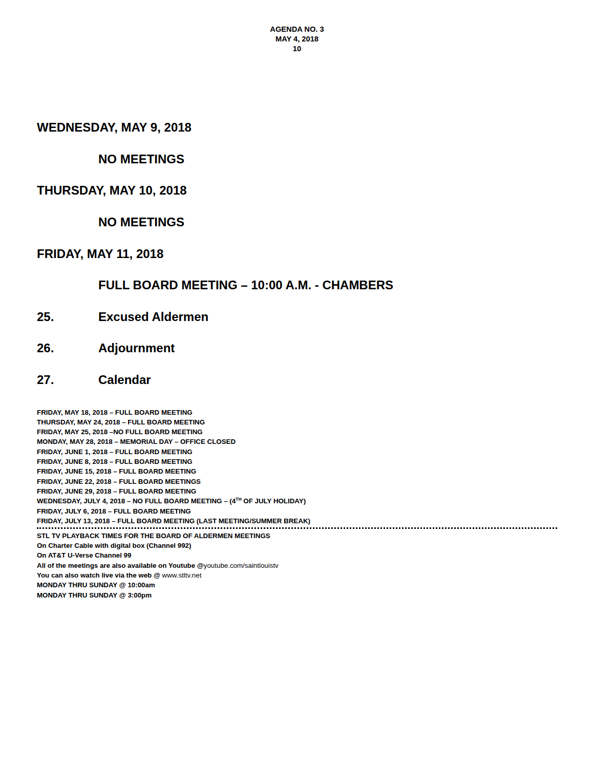AGENDA NO. 3
MAY 4, 2018
10
WEDNESDAY, MAY 9, 2018
NO MEETINGS
THURSDAY, MAY 10, 2018
NO MEETINGS
FRIDAY, MAY 11, 2018
FULL BOARD MEETING – 10:00 A.M. - CHAMBERS
25. Excused Aldermen
26. Adjournment
27. Calendar
FRIDAY, MAY 18, 2018 – FULL BOARD MEETING
THURSDAY, MAY 24, 2018 – FULL BOARD MEETING
FRIDAY, MAY 25, 2018 –NO FULL BOARD MEETING
MONDAY, MAY 28, 2018 – MEMORIAL DAY – OFFICE CLOSED
FRIDAY, JUNE 1, 2018 – FULL BOARD MEETING
FRIDAY, JUNE 8, 2018 – FULL BOARD MEETING
FRIDAY, JUNE 15, 2018 – FULL BOARD MEETING
FRIDAY, JUNE 22, 2018 – FULL BOARD MEETINGS
FRIDAY, JUNE 29, 2018 – FULL BOARD MEETING
WEDNESDAY, JULY 4, 2018 – NO FULL BOARD MEETING – (4TH OF JULY HOLIDAY)
FRIDAY, JULY 6, 2018 – FULL BOARD MEETING
FRIDAY, JULY 13, 2018 – FULL BOARD MEETING (LAST MEETING/SUMMER BREAK)
STL TV PLAYBACK TIMES FOR THE BOARD OF ALDERMEN MEETINGS
On Charter Cable with digital box (Channel 992)
On AT&T U-Verse Channel 99
All of the meetings are also available on Youtube @youtube.com/saintlouistv
You can also watch live via the web @ www.stltv.net
MONDAY THRU SUNDAY @ 10:00am
MONDAY THRU SUNDAY @ 3:00pm